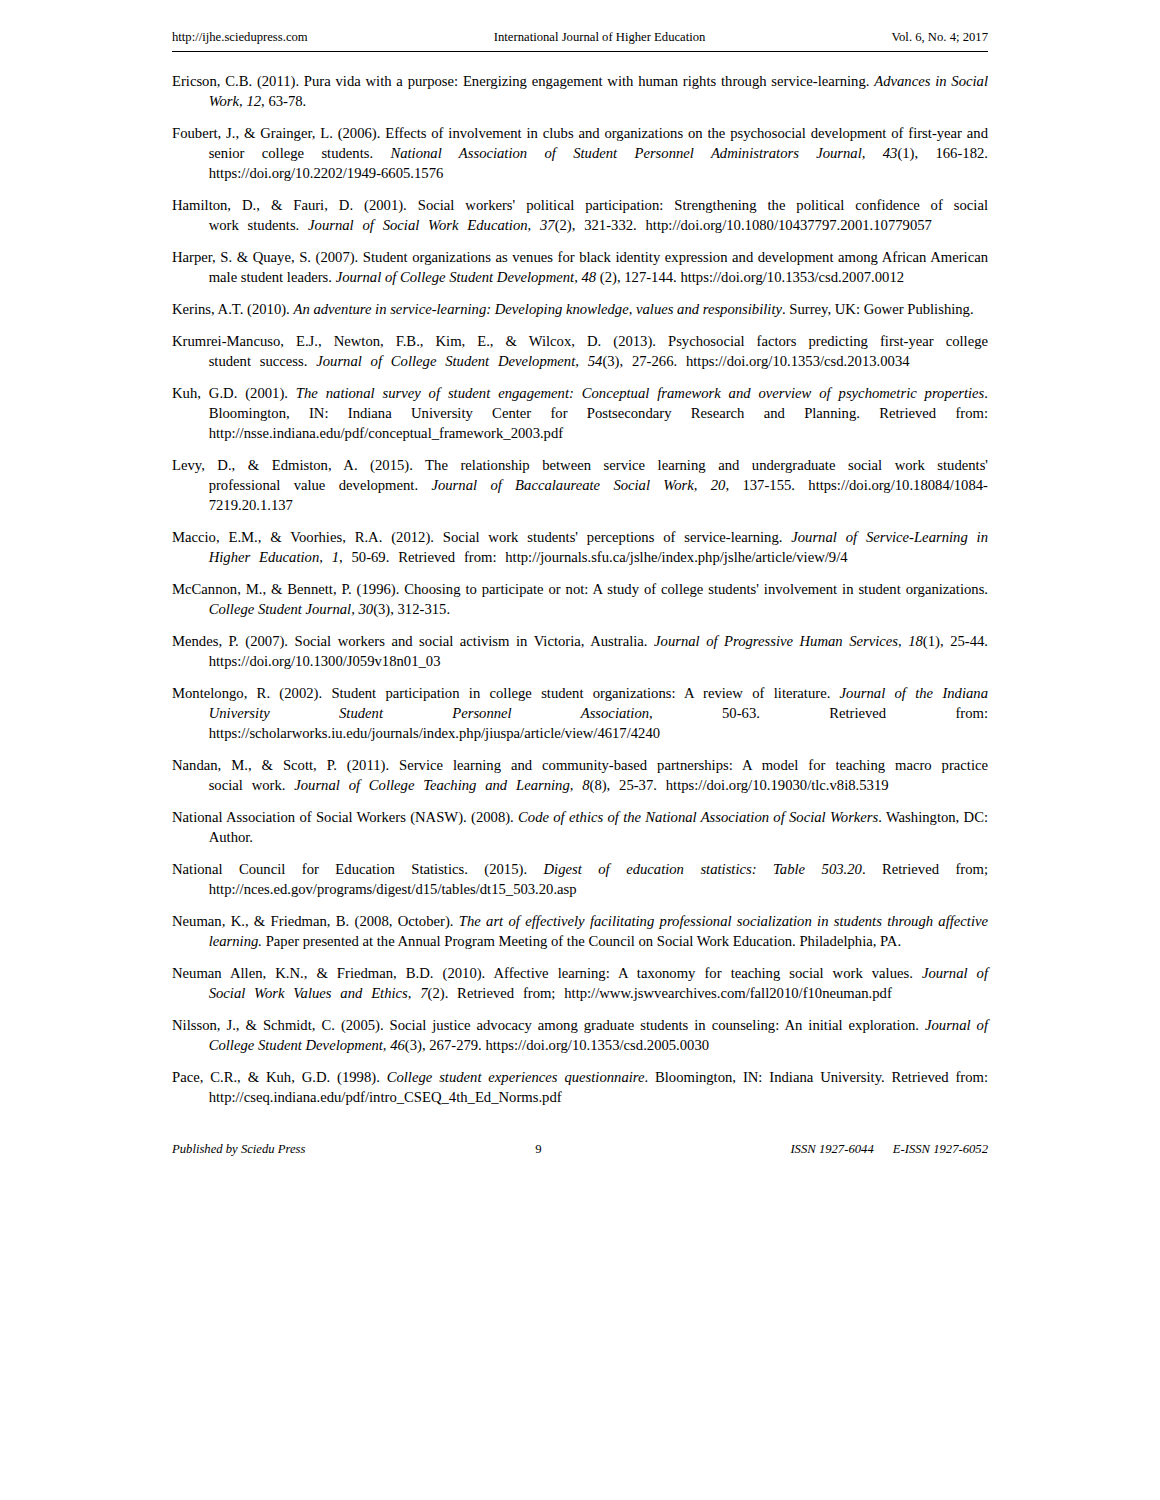http://ijhe.sciedupress.com
International Journal of Higher Education
Vol. 6, No. 4; 2017
Ericson, C.B. (2011). Pura vida with a purpose: Energizing engagement with human rights through service-learning. Advances in Social Work, 12, 63-78.
Foubert, J., & Grainger, L. (2006). Effects of involvement in clubs and organizations on the psychosocial development of first-year and senior college students. National Association of Student Personnel Administrators Journal, 43(1), 166-182. https://doi.org/10.2202/1949-6605.1576
Hamilton, D., & Fauri, D. (2001). Social workers' political participation: Strengthening the political confidence of social work students. Journal of Social Work Education, 37(2), 321-332. http://doi.org/10.1080/10437797.2001.10779057
Harper, S. & Quaye, S. (2007). Student organizations as venues for black identity expression and development among African American male student leaders. Journal of College Student Development, 48 (2), 127-144. https://doi.org/10.1353/csd.2007.0012
Kerins, A.T. (2010). An adventure in service-learning: Developing knowledge, values and responsibility. Surrey, UK: Gower Publishing.
Krumrei-Mancuso, E.J., Newton, F.B., Kim, E., & Wilcox, D. (2013). Psychosocial factors predicting first-year college student success. Journal of College Student Development, 54(3), 27-266. https://doi.org/10.1353/csd.2013.0034
Kuh, G.D. (2001). The national survey of student engagement: Conceptual framework and overview of psychometric properties. Bloomington, IN: Indiana University Center for Postsecondary Research and Planning. Retrieved from: http://nsse.indiana.edu/pdf/conceptual_framework_2003.pdf
Levy, D., & Edmiston, A. (2015). The relationship between service learning and undergraduate social work students' professional value development. Journal of Baccalaureate Social Work, 20, 137-155. https://doi.org/10.18084/1084-7219.20.1.137
Maccio, E.M., & Voorhies, R.A. (2012). Social work students' perceptions of service-learning. Journal of Service-Learning in Higher Education, 1, 50-69. Retrieved from: http://journals.sfu.ca/jslhe/index.php/jslhe/article/view/9/4
McCannon, M., & Bennett, P. (1996). Choosing to participate or not: A study of college students' involvement in student organizations. College Student Journal, 30(3), 312-315.
Mendes, P. (2007). Social workers and social activism in Victoria, Australia. Journal of Progressive Human Services, 18(1), 25-44. https://doi.org/10.1300/J059v18n01_03
Montelongo, R. (2002). Student participation in college student organizations: A review of literature. Journal of the Indiana University Student Personnel Association, 50-63. Retrieved from: https://scholarworks.iu.edu/journals/index.php/jiuspa/article/view/4617/4240
Nandan, M., & Scott, P. (2011). Service learning and community-based partnerships: A model for teaching macro practice social work. Journal of College Teaching and Learning, 8(8), 25-37. https://doi.org/10.19030/tlc.v8i8.5319
National Association of Social Workers (NASW). (2008). Code of ethics of the National Association of Social Workers. Washington, DC: Author.
National Council for Education Statistics. (2015). Digest of education statistics: Table 503.20. Retrieved from; http://nces.ed.gov/programs/digest/d15/tables/dt15_503.20.asp
Neuman, K., & Friedman, B. (2008, October). The art of effectively facilitating professional socialization in students through affective learning. Paper presented at the Annual Program Meeting of the Council on Social Work Education. Philadelphia, PA.
Neuman Allen, K.N., & Friedman, B.D. (2010). Affective learning: A taxonomy for teaching social work values. Journal of Social Work Values and Ethics, 7(2). Retrieved from; http://www.jswvearchives.com/fall2010/f10neuman.pdf
Nilsson, J., & Schmidt, C. (2005). Social justice advocacy among graduate students in counseling: An initial exploration. Journal of College Student Development, 46(3), 267-279. https://doi.org/10.1353/csd.2005.0030
Pace, C.R., & Kuh, G.D. (1998). College student experiences questionnaire. Bloomington, IN: Indiana University. Retrieved from: http://cseq.indiana.edu/pdf/intro_CSEQ_4th_Ed_Norms.pdf
Published by Sciedu Press
9
ISSN 1927-6044 E-ISSN 1927-6052